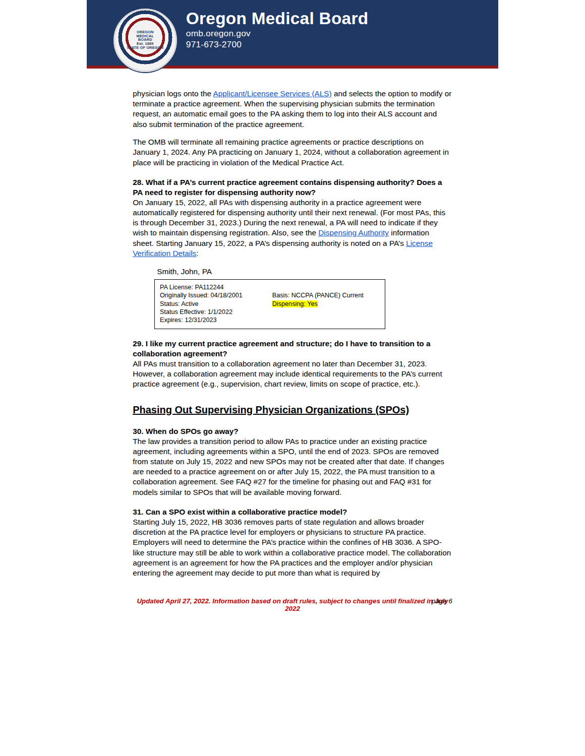OREGON
MEDICAL
BOARD
Est. 1889
STATE OF OREGON
Oregon Medical Board
omb.oregon.gov
971-673-2700
physician logs onto the Applicant/Licensee Services (ALS) and selects the option to modify or terminate a practice agreement. When the supervising physician submits the termination request, an automatic email goes to the PA asking them to log into their ALS account and also submit termination of the practice agreement.
The OMB will terminate all remaining practice agreements or practice descriptions on January 1, 2024. Any PA practicing on January 1, 2024, without a collaboration agreement in place will be practicing in violation of the Medical Practice Act.
28. What if a PA’s current practice agreement contains dispensing authority? Does a PA need to register for dispensing authority now?
On January 15, 2022, all PAs with dispensing authority in a practice agreement were automatically registered for dispensing authority until their next renewal. (For most PAs, this is through December 31, 2023.) During the next renewal, a PA will need to indicate if they wish to maintain dispensing registration. Also, see the Dispensing Authority information sheet. Starting January 15, 2022, a PA’s dispensing authority is noted on a PA’s License Verification Details:
Smith, John, PA
| PA License: PA112244 | |
| Originally Issued: 04/18/2001 | Basis: NCCPA (PANCE) Current |
| Status: Active | Dispensing: Yes |
| Status Effective: 1/1/2022 | |
| Expires: 12/31/2023 | |
29. I like my current practice agreement and structure; do I have to transition to a collaboration agreement?
All PAs must transition to a collaboration agreement no later than December 31, 2023. However, a collaboration agreement may include identical requirements to the PA’s current practice agreement (e.g., supervision, chart review, limits on scope of practice, etc.).
Phasing Out Supervising Physician Organizations (SPOs)
30. When do SPOs go away?
The law provides a transition period to allow PAs to practice under an existing practice agreement, including agreements within a SPO, until the end of 2023. SPOs are removed from statute on July 15, 2022 and new SPOs may not be created after that date. If changes are needed to a practice agreement on or after July 15, 2022, the PA must transition to a collaboration agreement. See FAQ #27 for the timeline for phasing out and FAQ #31 for models similar to SPOs that will be available moving forward.
31. Can a SPO exist within a collaborative practice model?
Starting July 15, 2022, HB 3036 removes parts of state regulation and allows broader discretion at the PA practice level for employers or physicians to structure PA practice. Employers will need to determine the PA’s practice within the confines of HB 3036. A SPO-like structure may still be able to work within a collaborative practice model. The collaboration agreement is an agreement for how the PA practices and the employer and/or physician entering the agreement may decide to put more than what is required by
Updated April 27, 2022. Information based on draft rules, subject to changes until finalized in July 2022
page 6